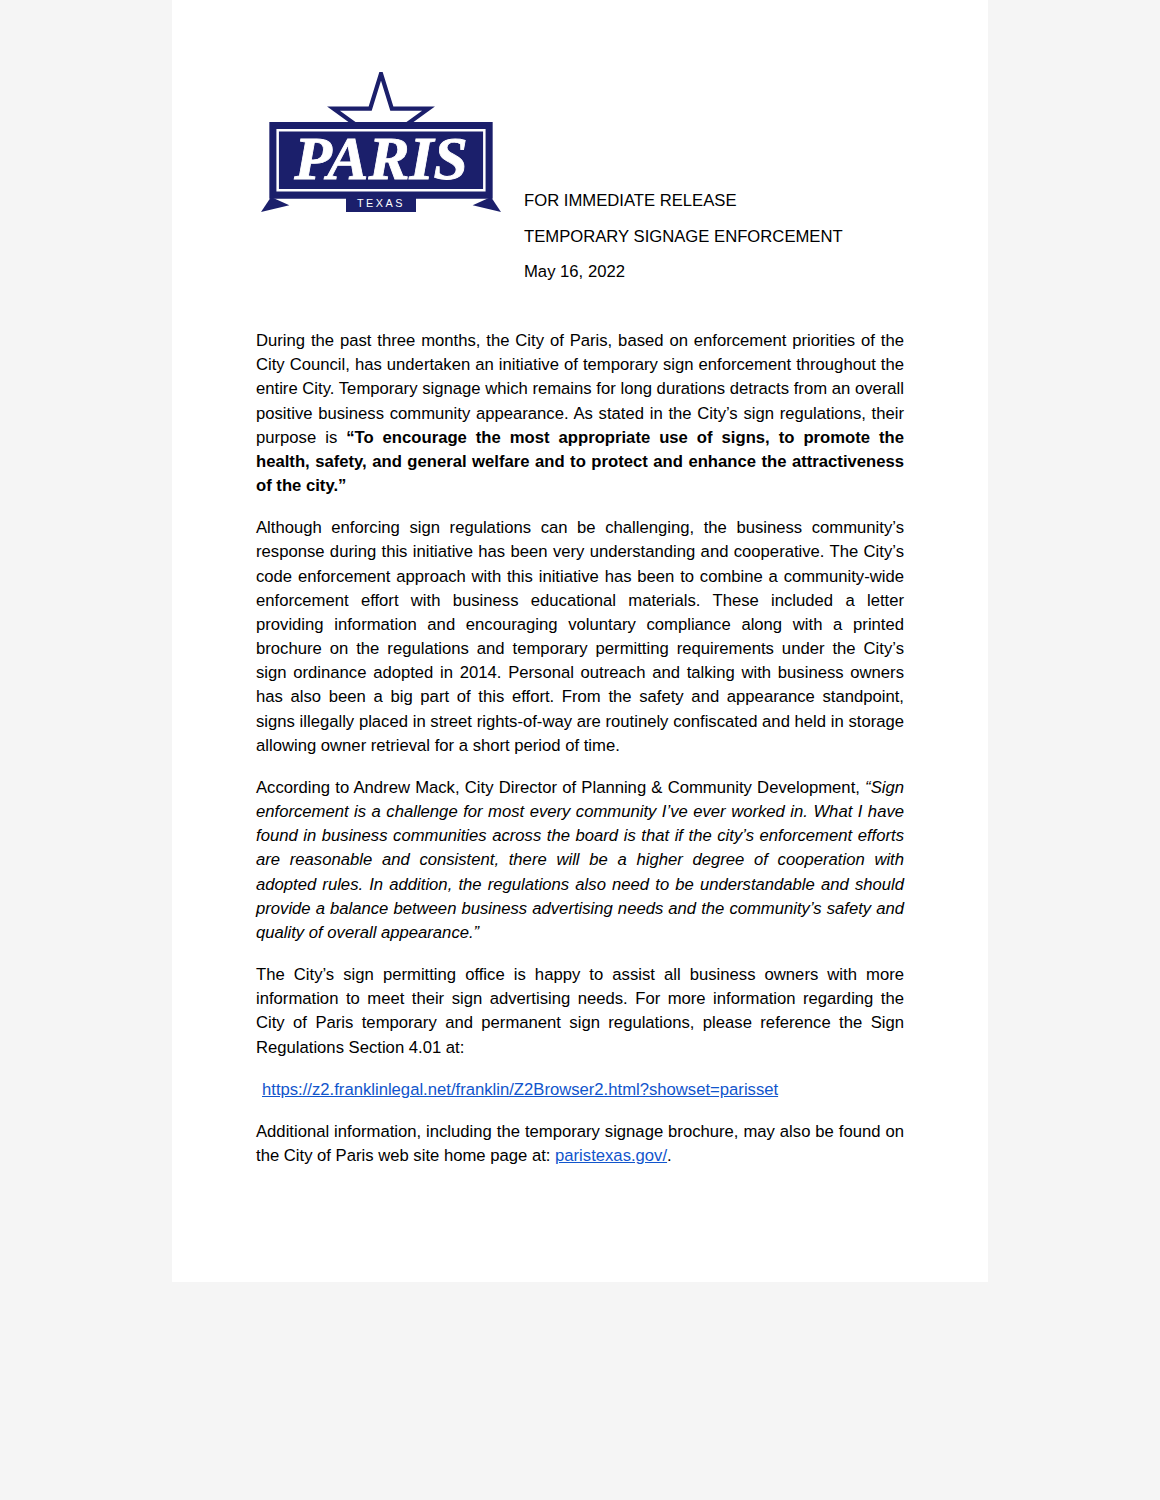PARIS TEXAS
FOR IMMEDIATE RELEASE
TEMPORARY SIGNAGE ENFORCEMENT
May 16, 2022
During the past three months, the City of Paris, based on enforcement priorities of the City Council, has undertaken an initiative of temporary sign enforcement throughout the entire City. Temporary signage which remains for long durations detracts from an overall positive business community appearance. As stated in the City’s sign regulations, their purpose is “To encourage the most appropriate use of signs, to promote the health, safety, and general welfare and to protect and enhance the attractiveness of the city.”
Although enforcing sign regulations can be challenging, the business community’s response during this initiative has been very understanding and cooperative. The City’s code enforcement approach with this initiative has been to combine a community-wide enforcement effort with business educational materials. These included a letter providing information and encouraging voluntary compliance along with a printed brochure on the regulations and temporary permitting requirements under the City’s sign ordinance adopted in 2014. Personal outreach and talking with business owners has also been a big part of this effort. From the safety and appearance standpoint, signs illegally placed in street rights-of-way are routinely confiscated and held in storage allowing owner retrieval for a short period of time.
According to Andrew Mack, City Director of Planning & Community Development, “Sign enforcement is a challenge for most every community I’ve ever worked in. What I have found in business communities across the board is that if the city’s enforcement efforts are reasonable and consistent, there will be a higher degree of cooperation with adopted rules. In addition, the regulations also need to be understandable and should provide a balance between business advertising needs and the community’s safety and quality of overall appearance.”
The City’s sign permitting office is happy to assist all business owners with more information to meet their sign advertising needs. For more information regarding the City of Paris temporary and permanent sign regulations, please reference the Sign Regulations Section 4.01 at:
https://z2.franklinlegal.net/franklin/Z2Browser2.html?showset=parisset
Additional information, including the temporary signage brochure, may also be found on the City of Paris web site home page at: paristexas.gov/.